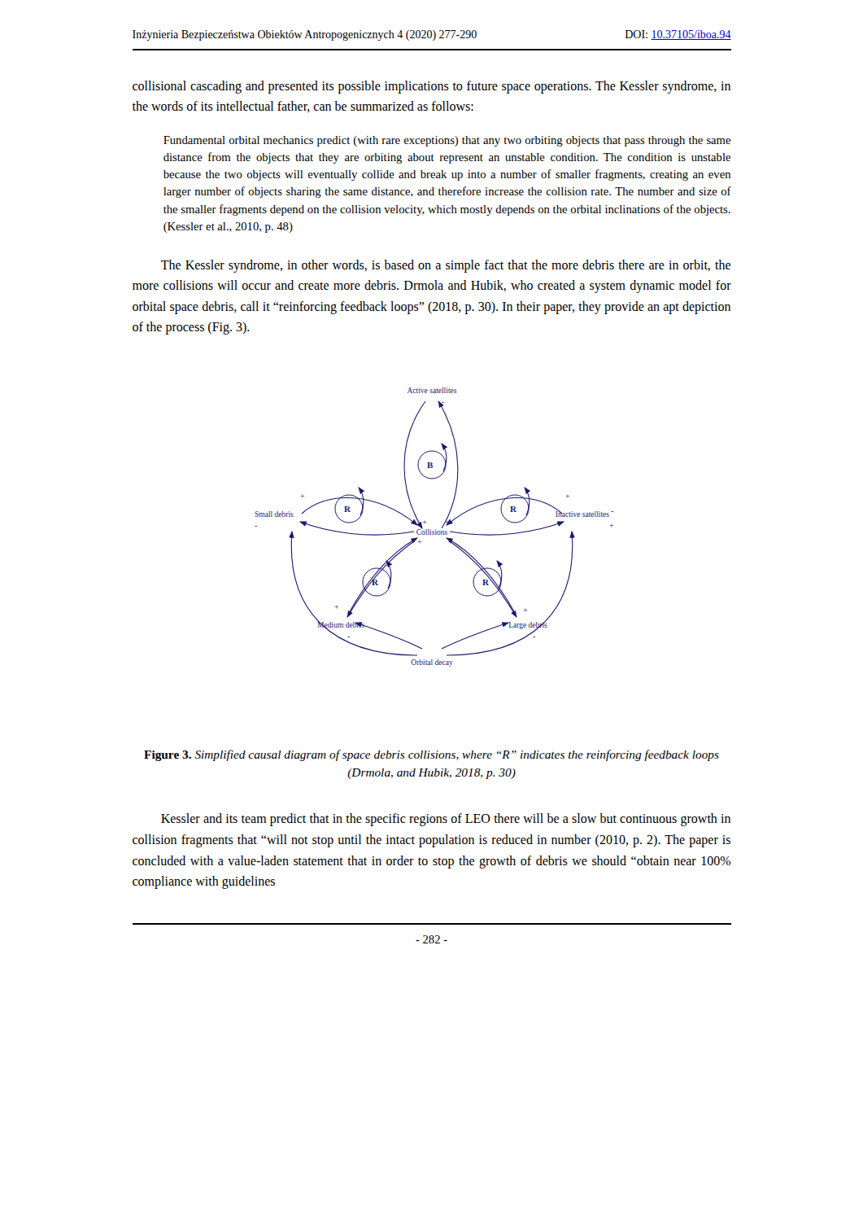Inżynieria Bezpieczeństwa Obiektów Antropogenicznych 4 (2020) 277-290 DOI: 10.37105/iboa.94
collisional cascading and presented its possible implications to future space operations. The Kessler syndrome, in the words of its intellectual father, can be summarized as follows:
Fundamental orbital mechanics predict (with rare exceptions) that any two orbiting objects that pass through the same distance from the objects that they are orbiting about represent an unstable condition. The condition is unstable because the two objects will eventually collide and break up into a number of smaller fragments, creating an even larger number of objects sharing the same distance, and therefore increase the collision rate. The number and size of the smaller fragments depend on the collision velocity, which mostly depends on the orbital inclinations of the objects. (Kessler et al., 2010, p. 48)
The Kessler syndrome, in other words, is based on a simple fact that the more debris there are in orbit, the more collisions will occur and create more debris. Drmola and Hubik, who created a system dynamic model for orbital space debris, call it “reinforcing feedback loops” (2018, p. 30). In their paper, they provide an apt depiction of the process (Fig. 3).
B R R R R Active satellites Collisions Small debris Inactive satellites Medium debris Large debris Orbital decay - + + + + + - + + - + - + -
Figure 3. Simplified causal diagram of space debris collisions, where “R” indicates the reinforcing feedback loops (Drmola, and Hubik, 2018, p. 30)
Kessler and its team predict that in the specific regions of LEO there will be a slow but continuous growth in collision fragments that “will not stop until the intact population is reduced in number (2010, p. 2). The paper is concluded with a value-laden statement that in order to stop the growth of debris we should “obtain near 100% compliance with guidelines
- 282 -